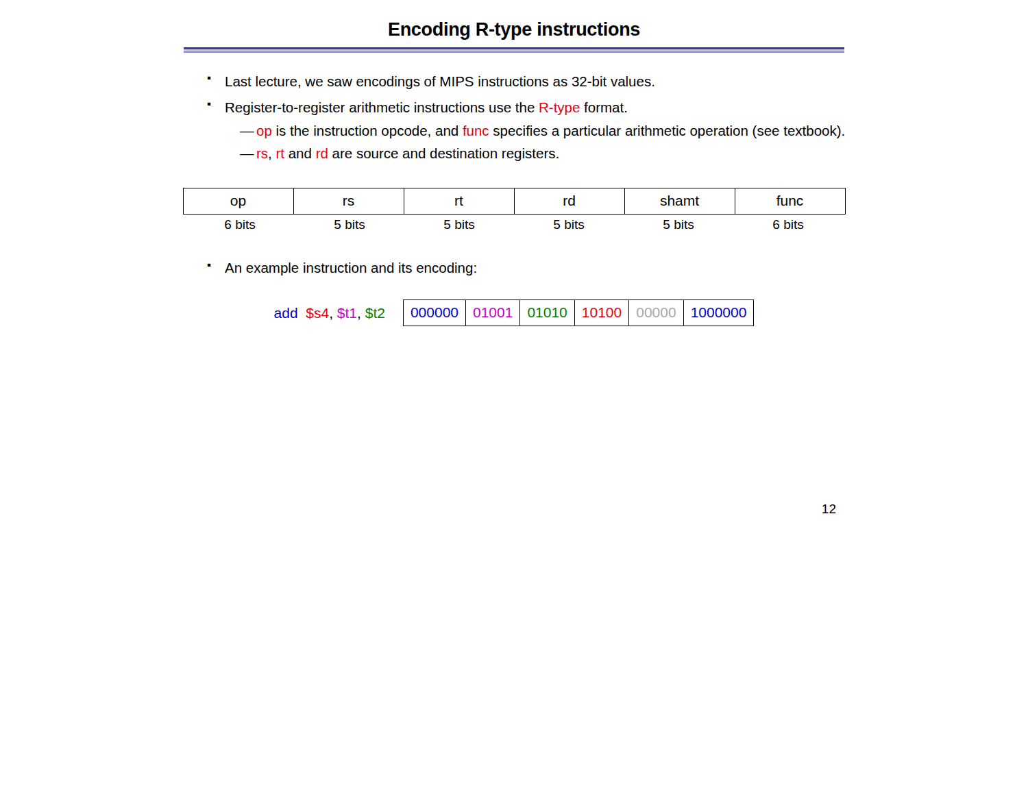Encoding R-type instructions
Last lecture, we saw encodings of MIPS instructions as 32-bit values.
Register-to-register arithmetic instructions use the R-type format.
op is the instruction opcode, and func specifies a particular arithmetic operation (see textbook).
rs, rt and rd are source and destination registers.
| op | rs | rt | rd | shamt | func |
6 bits 5 bits 5 bits 5 bits 5 bits 6 bits
An example instruction and its encoding:
add $s4, $t1, $t2
| 000000 | 01001 | 01010 | 10100 | 00000 | 1000000 |
12